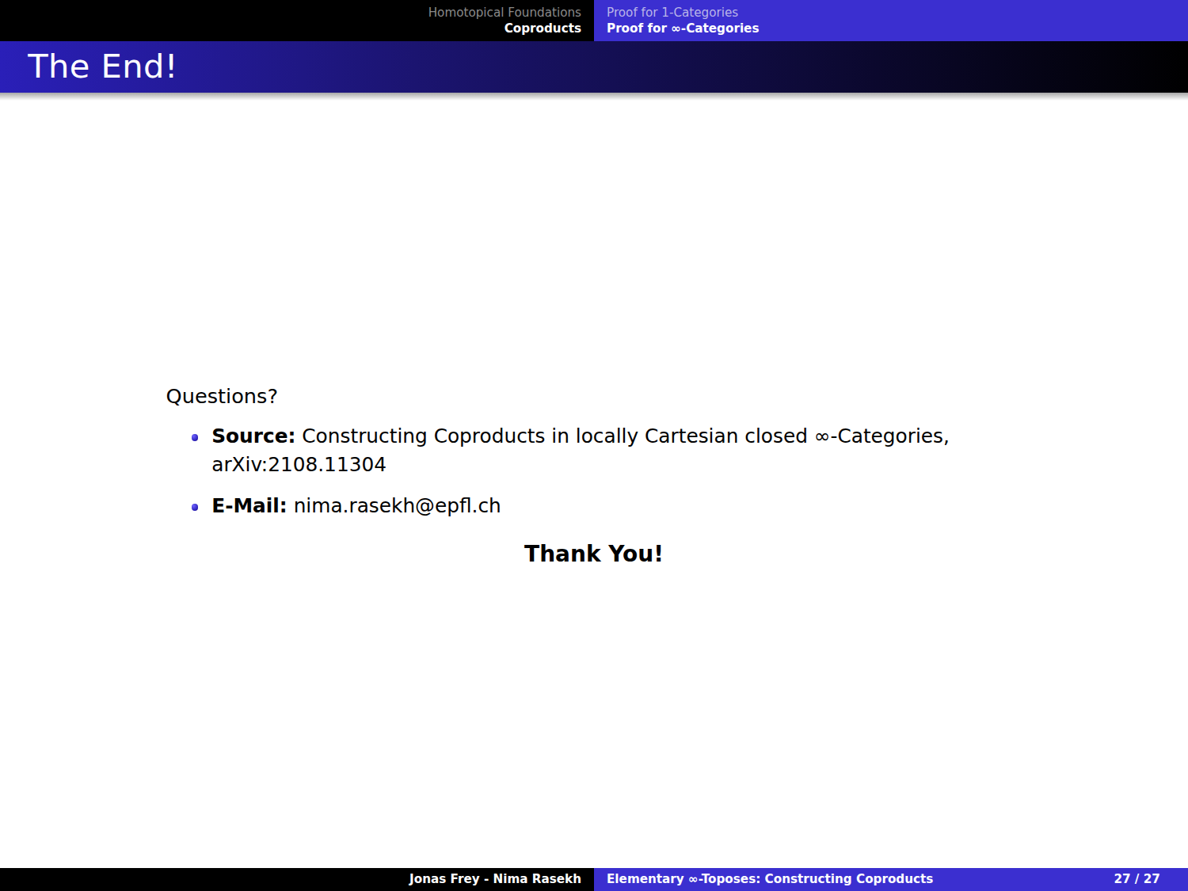Homotopical Foundations Coproducts
Proof for 1-Categories Proof for ∞-Categories
The End!
Questions?
Source: Constructing Coproducts in locally Cartesian closed ∞-Categories, arXiv:2108.11304
E-Mail: nima.rasekh@epfl.ch
Thank You!
Jonas Frey - Nima Rasekh
Elementary ∞-Toposes: Constructing Coproducts 27 / 27